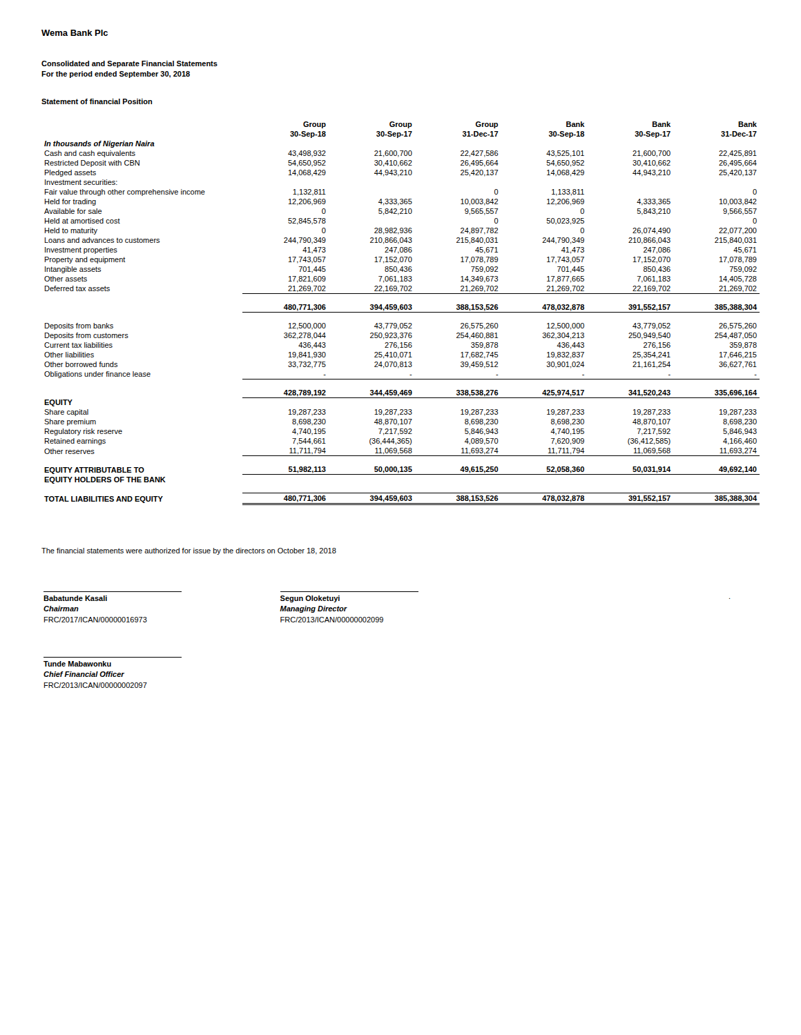Wema Bank Plc
Consolidated and Separate Financial Statements
For the period ended September 30, 2018
Statement of financial Position
| | Group | Group | Group | Bank | Bank | Bank |
| --- | --- | --- | --- | --- | --- | --- |
| | 30-Sep-18 | 30-Sep-17 | 31-Dec-17 | 30-Sep-18 | 30-Sep-17 | 31-Dec-17 |
| In thousands of Nigerian Naira | |
| Cash and cash equivalents | 43,498,932 | 21,600,700 | 22,427,586 | 43,525,101 | 21,600,700 | 22,425,891 |
| Restricted Deposit with CBN | 54,650,952 | 30,410,662 | 26,495,664 | 54,650,952 | 30,410,662 | 26,495,664 |
| Pledged assets | 14,068,429 | 44,943,210 | 25,420,137 | 14,068,429 | 44,943,210 | 25,420,137 |
| Investment securities: | |
| Fair value through other comprehensive income | 1,132,811 | | 0 | 1,133,811 | | 0 |
| Held for trading | 12,206,969 | 4,333,365 | 10,003,842 | 12,206,969 | 4,333,365 | 10,003,842 |
| Available for sale | 0 | 5,842,210 | 9,565,557 | 0 | 5,843,210 | 9,566,557 |
| Held at amortised cost | 52,845,578 | | 0 | 50,023,925 | | 0 |
| Held to maturity | 0 | 28,982,936 | 24,897,782 | 0 | 26,074,490 | 22,077,200 |
| Loans and advances to customers | 244,790,349 | 210,866,043 | 215,840,031 | 244,790,349 | 210,866,043 | 215,840,031 |
| Investment properties | 41,473 | 247,086 | 45,671 | 41,473 | 247,086 | 45,671 |
| Property and equipment | 17,743,057 | 17,152,070 | 17,078,789 | 17,743,057 | 17,152,070 | 17,078,789 |
| Intangible assets | 701,445 | 850,436 | 759,092 | 701,445 | 850,436 | 759,092 |
| Other assets | 17,821,609 | 7,061,183 | 14,349,673 | 17,877,665 | 7,061,183 | 14,405,728 |
| Deferred tax assets | 21,269,702 | 22,169,702 | 21,269,702 | 21,269,702 | 22,169,702 | 21,269,702 |
| | 480,771,306 | 394,459,603 | 388,153,526 | 478,032,878 | 391,552,157 | 385,388,304 |
| Deposits from banks | 12,500,000 | 43,779,052 | 26,575,260 | 12,500,000 | 43,779,052 | 26,575,260 |
| Deposits from customers | 362,278,044 | 250,923,376 | 254,460,881 | 362,304,213 | 250,949,540 | 254,487,050 |
| Current tax liabilities | 436,443 | 276,156 | 359,878 | 436,443 | 276,156 | 359,878 |
| Other liabilities | 19,841,930 | 25,410,071 | 17,682,745 | 19,832,837 | 25,354,241 | 17,646,215 |
| Other borrowed funds | 33,732,775 | 24,070,813 | 39,459,512 | 30,901,024 | 21,161,254 | 36,627,761 |
| Obligations under finance lease | - | - | - | - | - | - |
| | 428,789,192 | 344,459,469 | 338,538,276 | 425,974,517 | 341,520,243 | 335,696,164 |
| EQUITY | |
| Share capital | 19,287,233 | 19,287,233 | 19,287,233 | 19,287,233 | 19,287,233 | 19,287,233 |
| Share premium | 8,698,230 | 48,870,107 | 8,698,230 | 8,698,230 | 48,870,107 | 8,698,230 |
| Regulatory risk reserve | 4,740,195 | 7,217,592 | 5,846,943 | 4,740,195 | 7,217,592 | 5,846,943 |
| Retained earnings | 7,544,661 | (36,444,365) | 4,089,570 | 7,620,909 | (36,412,585) | 4,166,460 |
| Other reserves | 11,711,794 | 11,069,568 | 11,693,274 | 11,711,794 | 11,069,568 | 11,693,274 |
| EQUITY ATTRIBUTABLE TO | 51,982,113 | 50,000,135 | 49,615,250 | 52,058,360 | 50,031,914 | 49,692,140 |
| EQUITY HOLDERS OF THE BANK | |
| TOTAL LIABILITIES AND EQUITY | 480,771,306 | 394,459,603 | 388,153,526 | 478,032,878 | 391,552,157 | 385,388,304 |
The financial statements were authorized for issue by the directors on October 18, 2018
| Babatunde Kasali Chairman FRC/2017/ICAN/00000016973 | Segun Oloketuyi Managing Director FRC/2013/ICAN/00000002099 | . |
| Tunde Mabawonku Chief Financial Officer FRC/2013/ICAN/00000002097 | |